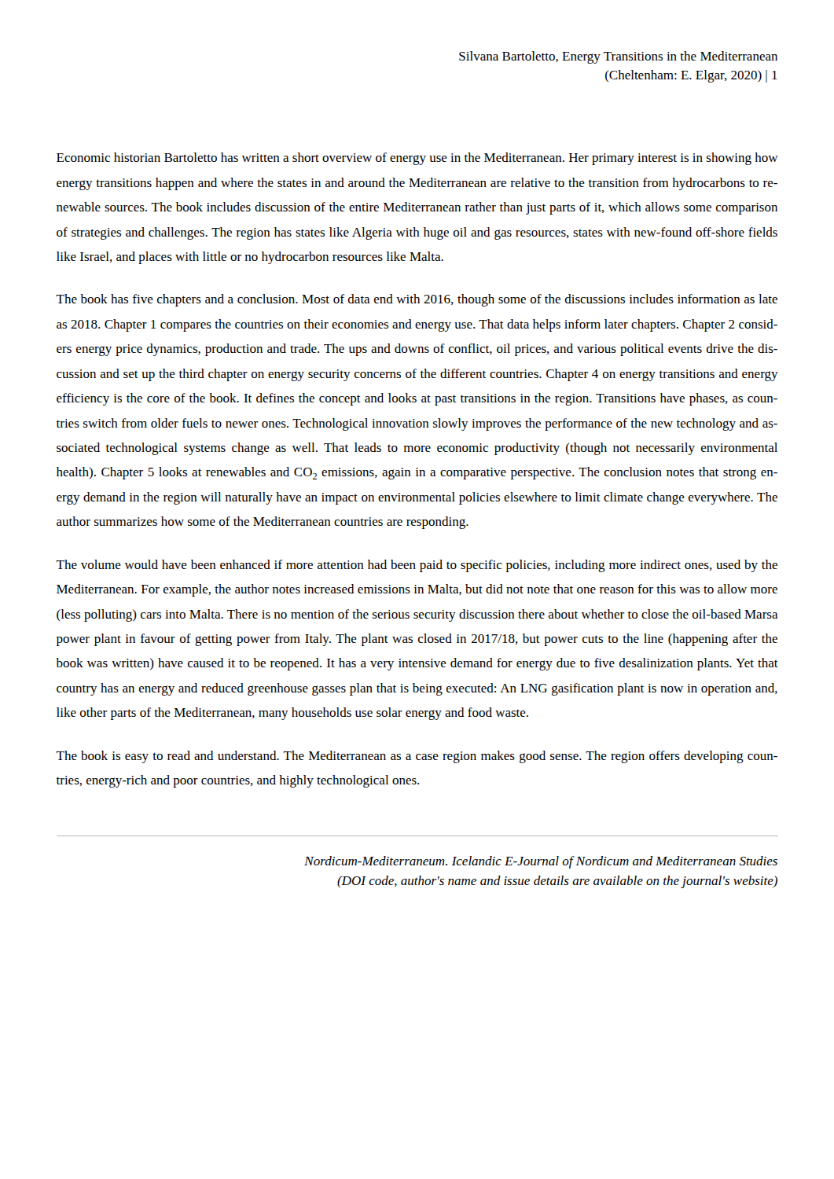Silvana Bartoletto, Energy Transitions in the Mediterranean (Cheltenham: E. Elgar, 2020) | 1
Economic historian Bartoletto has written a short overview of energy use in the Mediterranean. Her primary interest is in showing how energy transitions happen and where the states in and around the Mediterranean are relative to the transition from hydrocarbons to renewable sources. The book includes discussion of the entire Mediterranean rather than just parts of it, which allows some comparison of strategies and challenges. The region has states like Algeria with huge oil and gas resources, states with new-found off-shore fields like Israel, and places with little or no hydrocarbon resources like Malta.
The book has five chapters and a conclusion. Most of data end with 2016, though some of the discussions includes information as late as 2018. Chapter 1 compares the countries on their economies and energy use. That data helps inform later chapters. Chapter 2 considers energy price dynamics, production and trade. The ups and downs of conflict, oil prices, and various political events drive the discussion and set up the third chapter on energy security concerns of the different countries. Chapter 4 on energy transitions and energy efficiency is the core of the book. It defines the concept and looks at past transitions in the region. Transitions have phases, as countries switch from older fuels to newer ones. Technological innovation slowly improves the performance of the new technology and associated technological systems change as well. That leads to more economic productivity (though not necessarily environmental health). Chapter 5 looks at renewables and CO2 emissions, again in a comparative perspective. The conclusion notes that strong energy demand in the region will naturally have an impact on environmental policies elsewhere to limit climate change everywhere. The author summarizes how some of the Mediterranean countries are responding.
The volume would have been enhanced if more attention had been paid to specific policies, including more indirect ones, used by the Mediterranean. For example, the author notes increased emissions in Malta, but did not note that one reason for this was to allow more (less polluting) cars into Malta. There is no mention of the serious security discussion there about whether to close the oil-based Marsa power plant in favour of getting power from Italy. The plant was closed in 2017/18, but power cuts to the line (happening after the book was written) have caused it to be reopened. It has a very intensive demand for energy due to five desalinization plants. Yet that country has an energy and reduced greenhouse gasses plan that is being executed: An LNG gasification plant is now in operation and, like other parts of the Mediterranean, many households use solar energy and food waste.
The book is easy to read and understand. The Mediterranean as a case region makes good sense. The region offers developing countries, energy-rich and poor countries, and highly technological ones.
Nordicum-Mediterraneum. Icelandic E-Journal of Nordicum and Mediterranean Studies (DOI code, author's name and issue details are available on the journal's website)